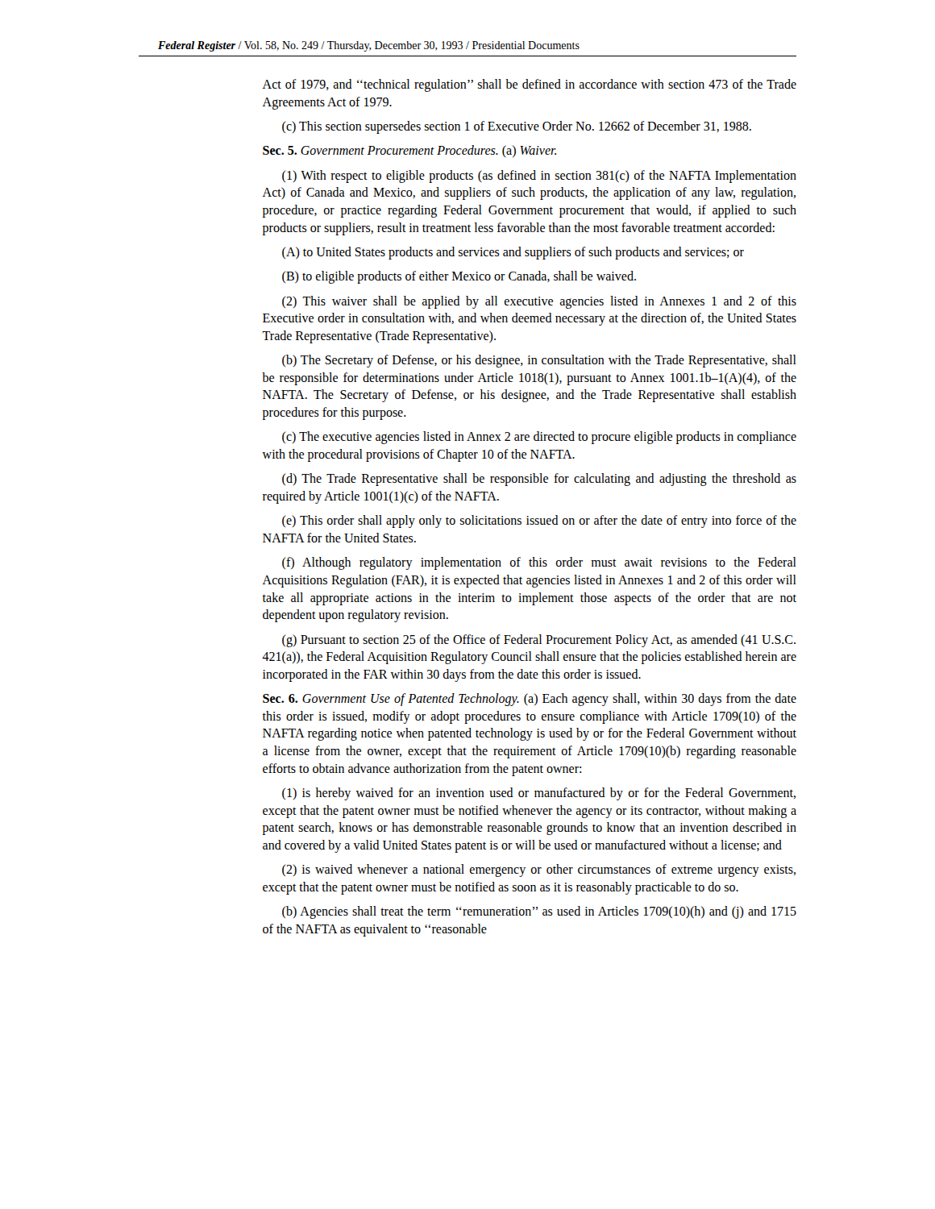Federal Register / Vol. 58, No. 249 / Thursday, December 30, 1993 / Presidential Documents
Act of 1979, and ‘‘technical regulation’’ shall be defined in accordance with section 473 of the Trade Agreements Act of 1979.
(c) This section supersedes section 1 of Executive Order No. 12662 of December 31, 1988.
Sec. 5. Government Procurement Procedures. (a) Waiver.
(1) With respect to eligible products (as defined in section 381(c) of the NAFTA Implementation Act) of Canada and Mexico, and suppliers of such products, the application of any law, regulation, procedure, or practice regarding Federal Government procurement that would, if applied to such products or suppliers, result in treatment less favorable than the most favorable treatment accorded:
(A) to United States products and services and suppliers of such products and services; or
(B) to eligible products of either Mexico or Canada, shall be waived.
(2) This waiver shall be applied by all executive agencies listed in Annexes 1 and 2 of this Executive order in consultation with, and when deemed necessary at the direction of, the United States Trade Representative (Trade Representative).
(b) The Secretary of Defense, or his designee, in consultation with the Trade Representative, shall be responsible for determinations under Article 1018(1), pursuant to Annex 1001.1b–1(A)(4), of the NAFTA. The Secretary of Defense, or his designee, and the Trade Representative shall establish procedures for this purpose.
(c) The executive agencies listed in Annex 2 are directed to procure eligible products in compliance with the procedural provisions of Chapter 10 of the NAFTA.
(d) The Trade Representative shall be responsible for calculating and adjusting the threshold as required by Article 1001(1)(c) of the NAFTA.
(e) This order shall apply only to solicitations issued on or after the date of entry into force of the NAFTA for the United States.
(f) Although regulatory implementation of this order must await revisions to the Federal Acquisitions Regulation (FAR), it is expected that agencies listed in Annexes 1 and 2 of this order will take all appropriate actions in the interim to implement those aspects of the order that are not dependent upon regulatory revision.
(g) Pursuant to section 25 of the Office of Federal Procurement Policy Act, as amended (41 U.S.C. 421(a)), the Federal Acquisition Regulatory Council shall ensure that the policies established herein are incorporated in the FAR within 30 days from the date this order is issued.
Sec. 6. Government Use of Patented Technology. (a) Each agency shall, within 30 days from the date this order is issued, modify or adopt procedures to ensure compliance with Article 1709(10) of the NAFTA regarding notice when patented technology is used by or for the Federal Government without a license from the owner, except that the requirement of Article 1709(10)(b) regarding reasonable efforts to obtain advance authorization from the patent owner:
(1) is hereby waived for an invention used or manufactured by or for the Federal Government, except that the patent owner must be notified whenever the agency or its contractor, without making a patent search, knows or has demonstrable reasonable grounds to know that an invention described in and covered by a valid United States patent is or will be used or manufactured without a license; and
(2) is waived whenever a national emergency or other circumstances of extreme urgency exists, except that the patent owner must be notified as soon as it is reasonably practicable to do so.
(b) Agencies shall treat the term ‘‘remuneration’’ as used in Articles 1709(10)(h) and (j) and 1715 of the NAFTA as equivalent to ‘‘reasonable